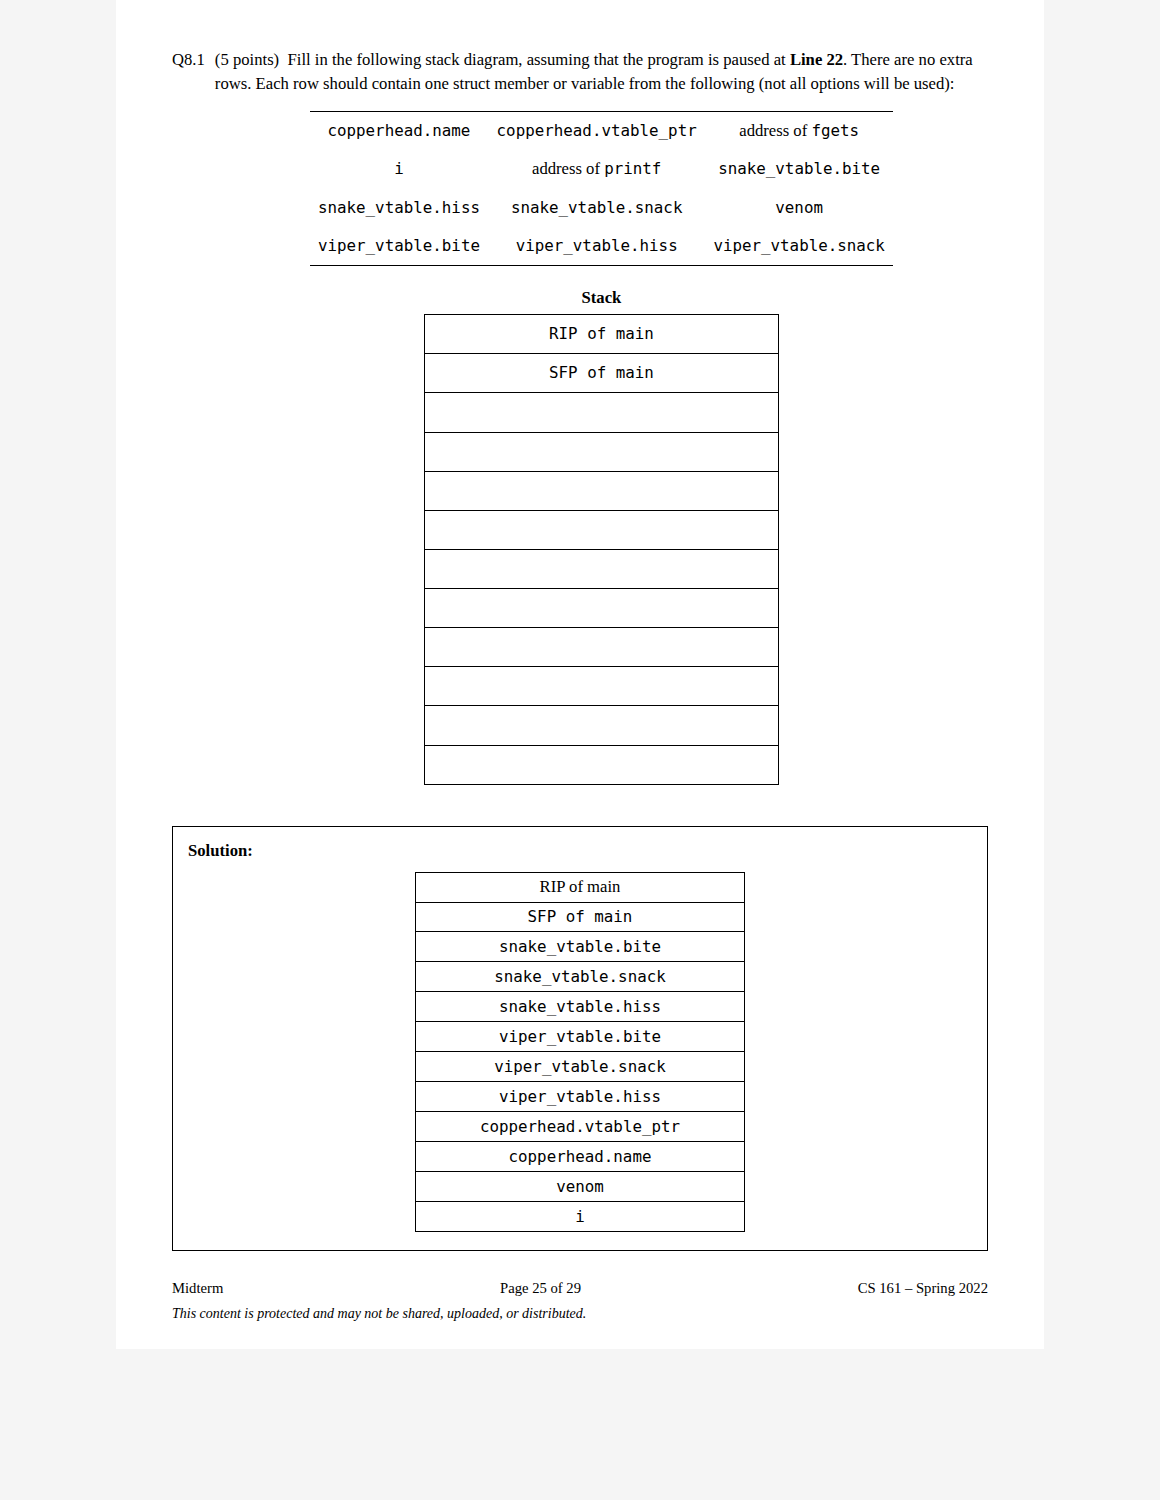Q8.1
(5 points) Fill in the following stack diagram, assuming that the program is paused at Line 22. There are no extra rows. Each row should contain one struct member or variable from the following (not all options will be used):
| copperhead.name | copperhead.vtable_ptr | address of fgets |
| i | address of printf | snake_vtable.bite |
| snake_vtable.hiss | snake_vtable.snack | venom |
| viper_vtable.bite | viper_vtable.hiss | viper_vtable.snack |
Stack
| RIP of main |
| SFP of main |
Solution:
| RIP of main |
| SFP of main |
| snake_vtable.bite |
| snake_vtable.snack |
| snake_vtable.hiss |
| viper_vtable.bite |
| viper_vtable.snack |
| viper_vtable.hiss |
| copperhead.vtable_ptr |
| copperhead.name |
| venom |
| i |
Midterm
Page 25 of 29
CS 161 – Spring 2022
This content is protected and may not be shared, uploaded, or distributed.